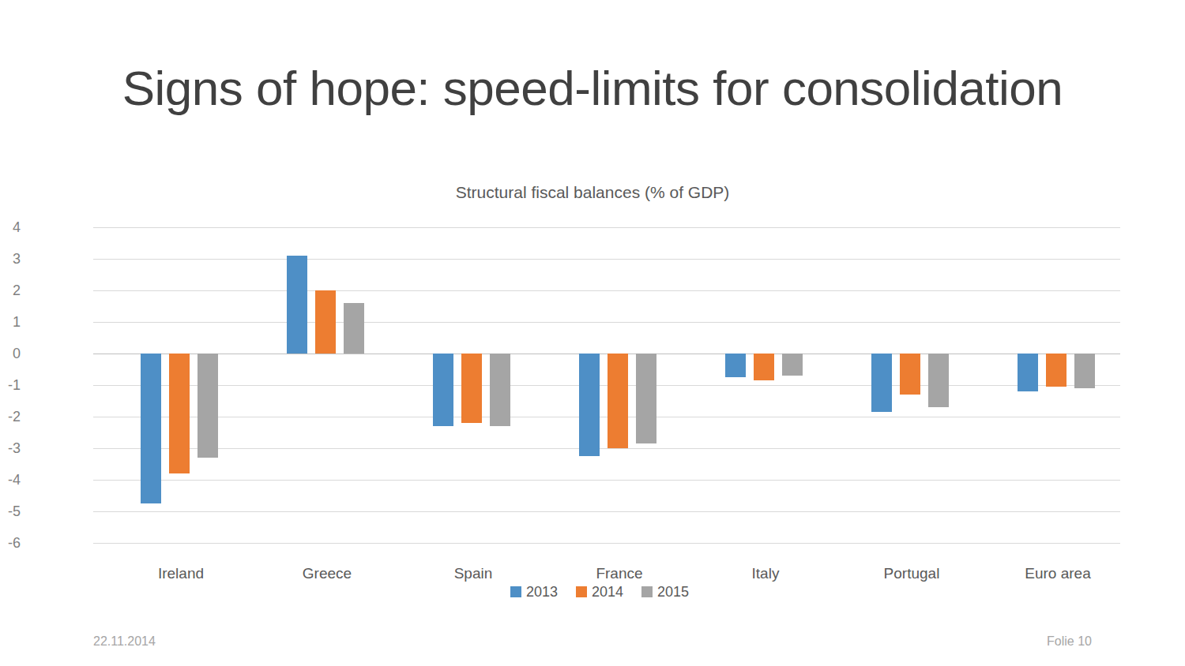Signs of hope: speed-limits for consolidation
Structural fiscal balances (% of GDP)
4
3
2
1
0
-1
-2
-3
-4
-5
-6
Ireland
Greece
Spain
France
Italy
Portugal
Euro area
2013 2014 2015
22.11.2014
Folie 10